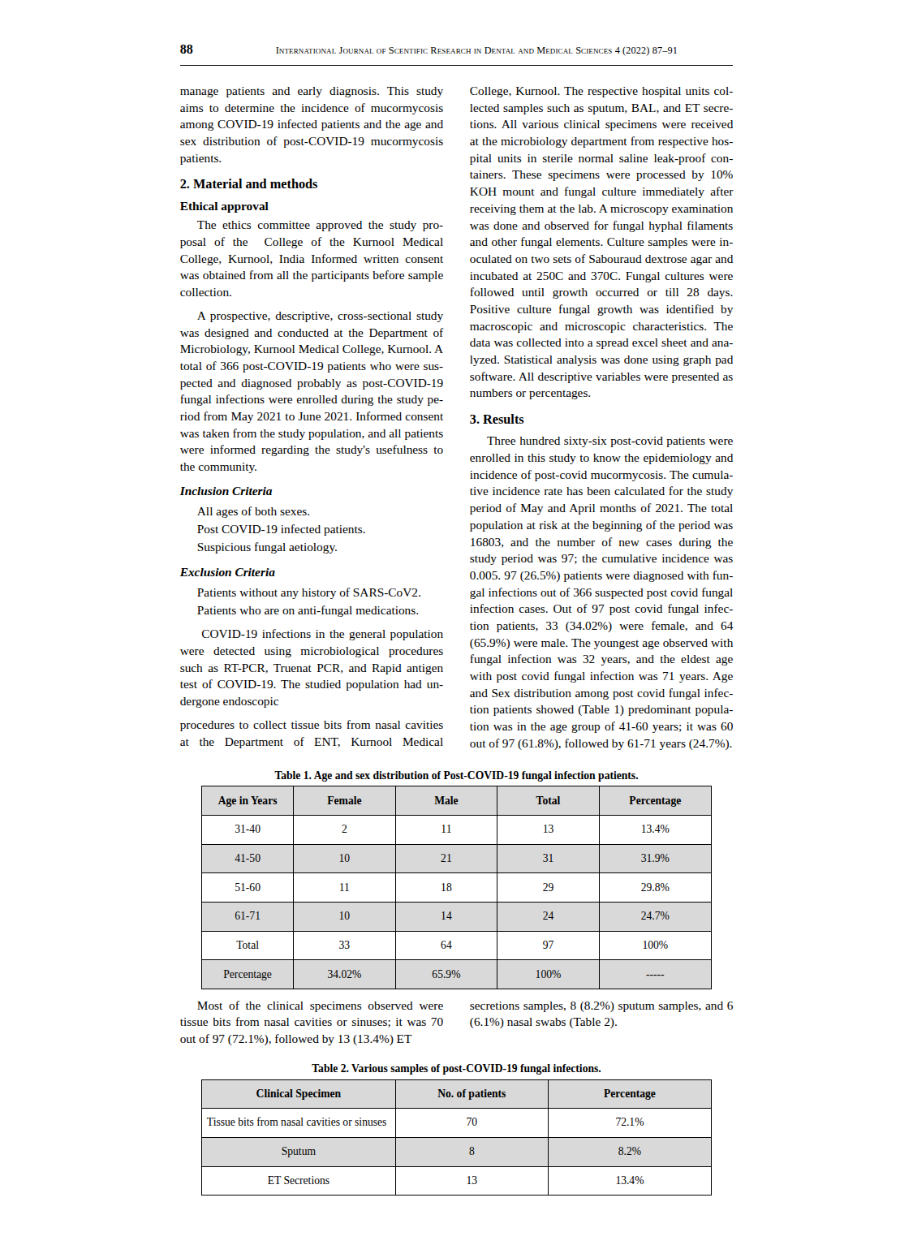88
International Journal of Scentific Research in Dental and Medical Sciences 4 (2022) 87–91
manage patients and early diagnosis. This study aims to determine the incidence of mucormycosis among COVID-19 infected patients and the age and sex distribution of post-COVID-19 mucormycosis patients.
2. Material and methods
Ethical approval
The ethics committee approved the study proposal of the College of the Kurnool Medical College, Kurnool, India Informed written consent was obtained from all the participants before sample collection.
A prospective, descriptive, cross-sectional study was designed and conducted at the Department of Microbiology, Kurnool Medical College, Kurnool. A total of 366 post-COVID-19 patients who were suspected and diagnosed probably as post-COVID-19 fungal infections were enrolled during the study period from May 2021 to June 2021. Informed consent was taken from the study population, and all patients were informed regarding the study's usefulness to the community.
Inclusion Criteria
All ages of both sexes. Post COVID-19 infected patients. Suspicious fungal aetiology.
Exclusion Criteria
Patients without any history of SARS-CoV2. Patients who are on anti-fungal medications.
COVID-19 infections in the general population were detected using microbiological procedures such as RT-PCR, Truenat PCR, and Rapid antigen test of COVID-19. The studied population had undergone endoscopic
procedures to collect tissue bits from nasal cavities at the Department of ENT, Kurnool Medical College, Kurnool. The respective hospital units collected samples such as sputum, BAL, and ET secretions. All various clinical specimens were received at the microbiology department from respective hospital units in sterile normal saline leak-proof containers. These specimens were processed by 10% KOH mount and fungal culture immediately after receiving them at the lab. A microscopy examination was done and observed for fungal hyphal filaments and other fungal elements. Culture samples were inoculated on two sets of Sabouraud dextrose agar and incubated at 250C and 370C. Fungal cultures were followed until growth occurred or till 28 days. Positive culture fungal growth was identified by macroscopic and microscopic characteristics. The data was collected into a spread excel sheet and analyzed. Statistical analysis was done using graph pad software. All descriptive variables were presented as numbers or percentages.
3. Results
Three hundred sixty-six post-covid patients were enrolled in this study to know the epidemiology and incidence of post-covid mucormycosis. The cumulative incidence rate has been calculated for the study period of May and April months of 2021. The total population at risk at the beginning of the period was 16803, and the number of new cases during the study period was 97; the cumulative incidence was 0.005. 97 (26.5%) patients were diagnosed with fungal infections out of 366 suspected post covid fungal infection cases. Out of 97 post covid fungal infection patients, 33 (34.02%) were female, and 64 (65.9%) were male. The youngest age observed with fungal infection was 32 years, and the eldest age with post covid fungal infection was 71 years. Age and Sex distribution among post covid fungal infection patients showed (Table 1) predominant population was in the age group of 41-60 years; it was 60 out of 97 (61.8%), followed by 61-71 years (24.7%).
Table 1. Age and sex distribution of Post-COVID-19 fungal infection patients.
| Age in Years | Female | Male | Total | Percentage |
| --- | --- | --- | --- | --- |
| 31-40 | 2 | 11 | 13 | 13.4% |
| 41-50 | 10 | 21 | 31 | 31.9% |
| 51-60 | 11 | 18 | 29 | 29.8% |
| 61-71 | 10 | 14 | 24 | 24.7% |
| Total | 33 | 64 | 97 | 100% |
| Percentage | 34.02% | 65.9% | 100% | ----- |
Most of the clinical specimens observed were tissue bits from nasal cavities or sinuses; it was 70 out of 97 (72.1%), followed by 13 (13.4%) ET
secretions samples, 8 (8.2%) sputum samples, and 6 (6.1%) nasal swabs (Table 2).
Table 2. Various samples of post-COVID-19 fungal infections.
| Clinical Specimen | No. of patients | Percentage |
| --- | --- | --- |
| Tissue bits from nasal cavities or sinuses | 70 | 72.1% |
| Sputum | 8 | 8.2% |
| ET Secretions | 13 | 13.4% |